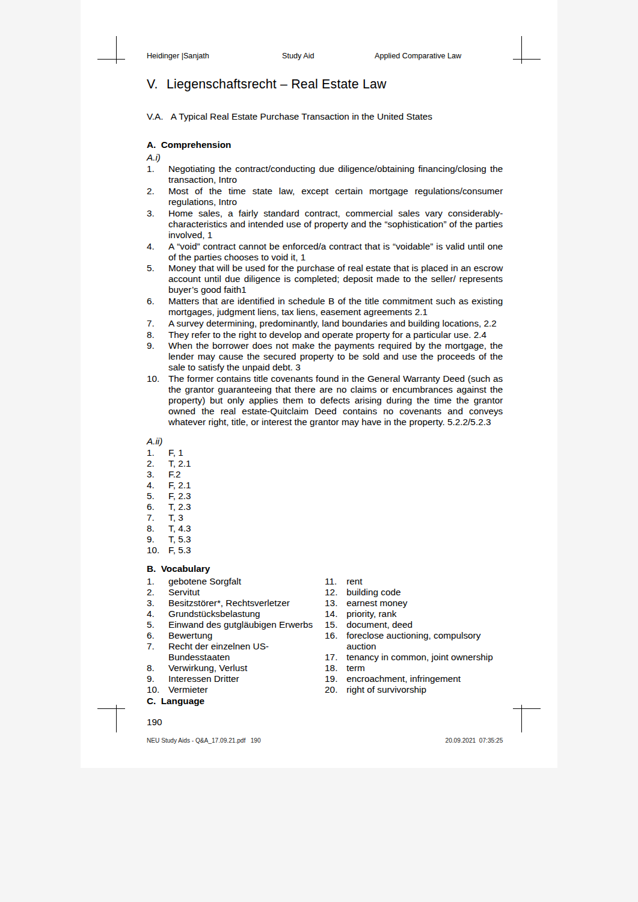Heidinger |Sanjath
Study Aid
Applied Comparative Law
V. Liegenschaftsrecht – Real Estate Law
V.A. A Typical Real Estate Purchase Transaction in the United States
A. Comprehension
A.i)
Negotiating the contract/conducting due diligence/obtaining financing/closing the transaction, Intro
Most of the time state law, except certain mortgage regulations/consumer regulations, Intro
Home sales, a fairly standard contract, commercial sales vary considerably-characteristics and intended use of property and the “sophistication” of the parties involved, 1
A “void” contract cannot be enforced/a contract that is “voidable” is valid until one of the parties chooses to void it, 1
Money that will be used for the purchase of real estate that is placed in an escrow account until due diligence is completed; deposit made to the seller/ represents buyer’s good faith1
Matters that are identified in schedule B of the title commitment such as existing mortgages, judgment liens, tax liens, easement agreements 2.1
A survey determining, predominantly, land boundaries and building locations, 2.2
They refer to the right to develop and operate property for a particular use. 2.4
When the borrower does not make the payments required by the mortgage, the lender may cause the secured property to be sold and use the proceeds of the sale to satisfy the unpaid debt. 3
The former contains title covenants found in the General Warranty Deed (such as the grantor guaranteeing that there are no claims or encumbrances against the property) but only applies them to defects arising during the time the grantor owned the real estate-Quitclaim Deed contains no covenants and conveys whatever right, title, or interest the grantor may have in the property. 5.2.2/5.2.3
A.ii)
F, 1
T, 2.1
F.2
F, 2.1
F, 2.3
T, 2.3
T, 3
T, 4.3
T, 5.3
F, 5.3
B. Vocabulary
1. gebotene Sorgfalt
2. Servitut
3. Besitzstörer*, Rechtsverletzer
4. Grundstücksbelastung
5. Einwand des gutgläubigen Erwerbs
6. Bewertung
7. Recht der einzelnen US-Bundesstaaten
8. Verwirkung, Verlust
9. Interessen Dritter
10. Vermieter
11. rent
12. building code
13. earnest money
14. priority, rank
15. document, deed
16. foreclose auctioning, compulsory auction
17. tenancy in common, joint ownership
18. term
19. encroachment, infringement
20. right of survivorship
C. Language
190
NEU Study Aids - Q&A_17.09.21.pdf 190 20.09.2021 07:35:25